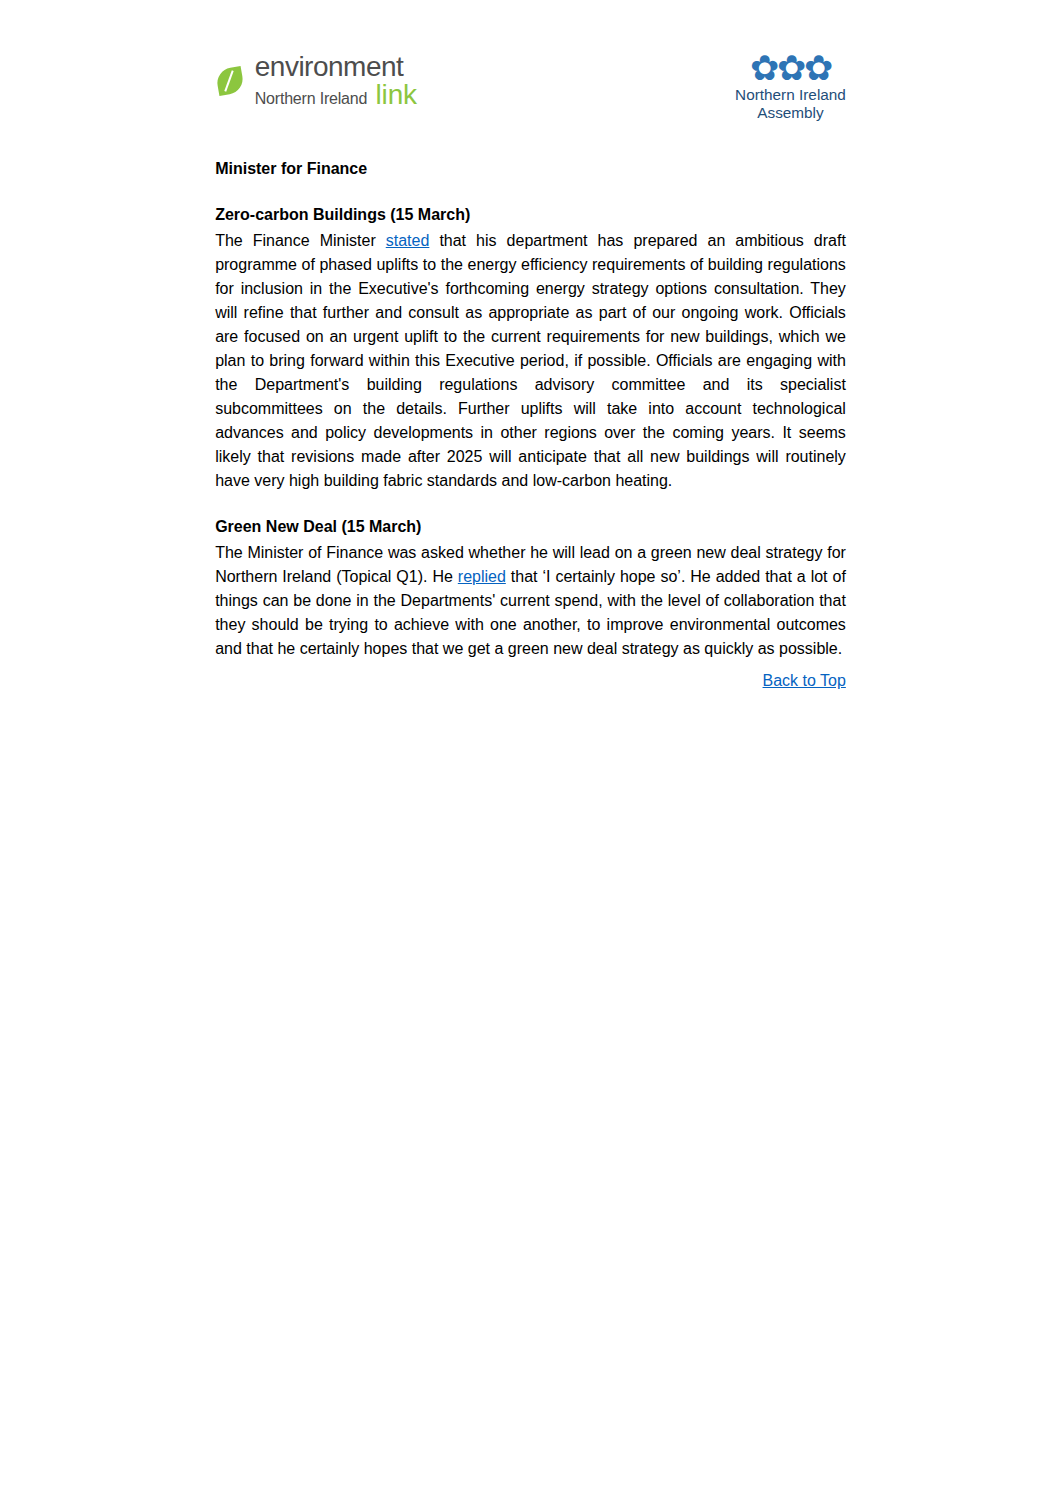environment Northern Ireland link
✿✿✿
Northern Ireland
Assembly
Minister for Finance
Zero-carbon Buildings (15 March)
The Finance Minister stated that his department has prepared an ambitious draft programme of phased uplifts to the energy efficiency requirements of building regulations for inclusion in the Executive's forthcoming energy strategy options consultation. They will refine that further and consult as appropriate as part of our ongoing work. Officials are focused on an urgent uplift to the current requirements for new buildings, which we plan to bring forward within this Executive period, if possible. Officials are engaging with the Department's building regulations advisory committee and its specialist subcommittees on the details. Further uplifts will take into account technological advances and policy developments in other regions over the coming years. It seems likely that revisions made after 2025 will anticipate that all new buildings will routinely have very high building fabric standards and low-carbon heating.
Green New Deal (15 March)
The Minister of Finance was asked whether he will lead on a green new deal strategy for Northern Ireland (Topical Q1). He replied that ‘I certainly hope so’. He added that a lot of things can be done in the Departments' current spend, with the level of collaboration that they should be trying to achieve with one another, to improve environmental outcomes and that he certainly hopes that we get a green new deal strategy as quickly as possible.
Back to Top